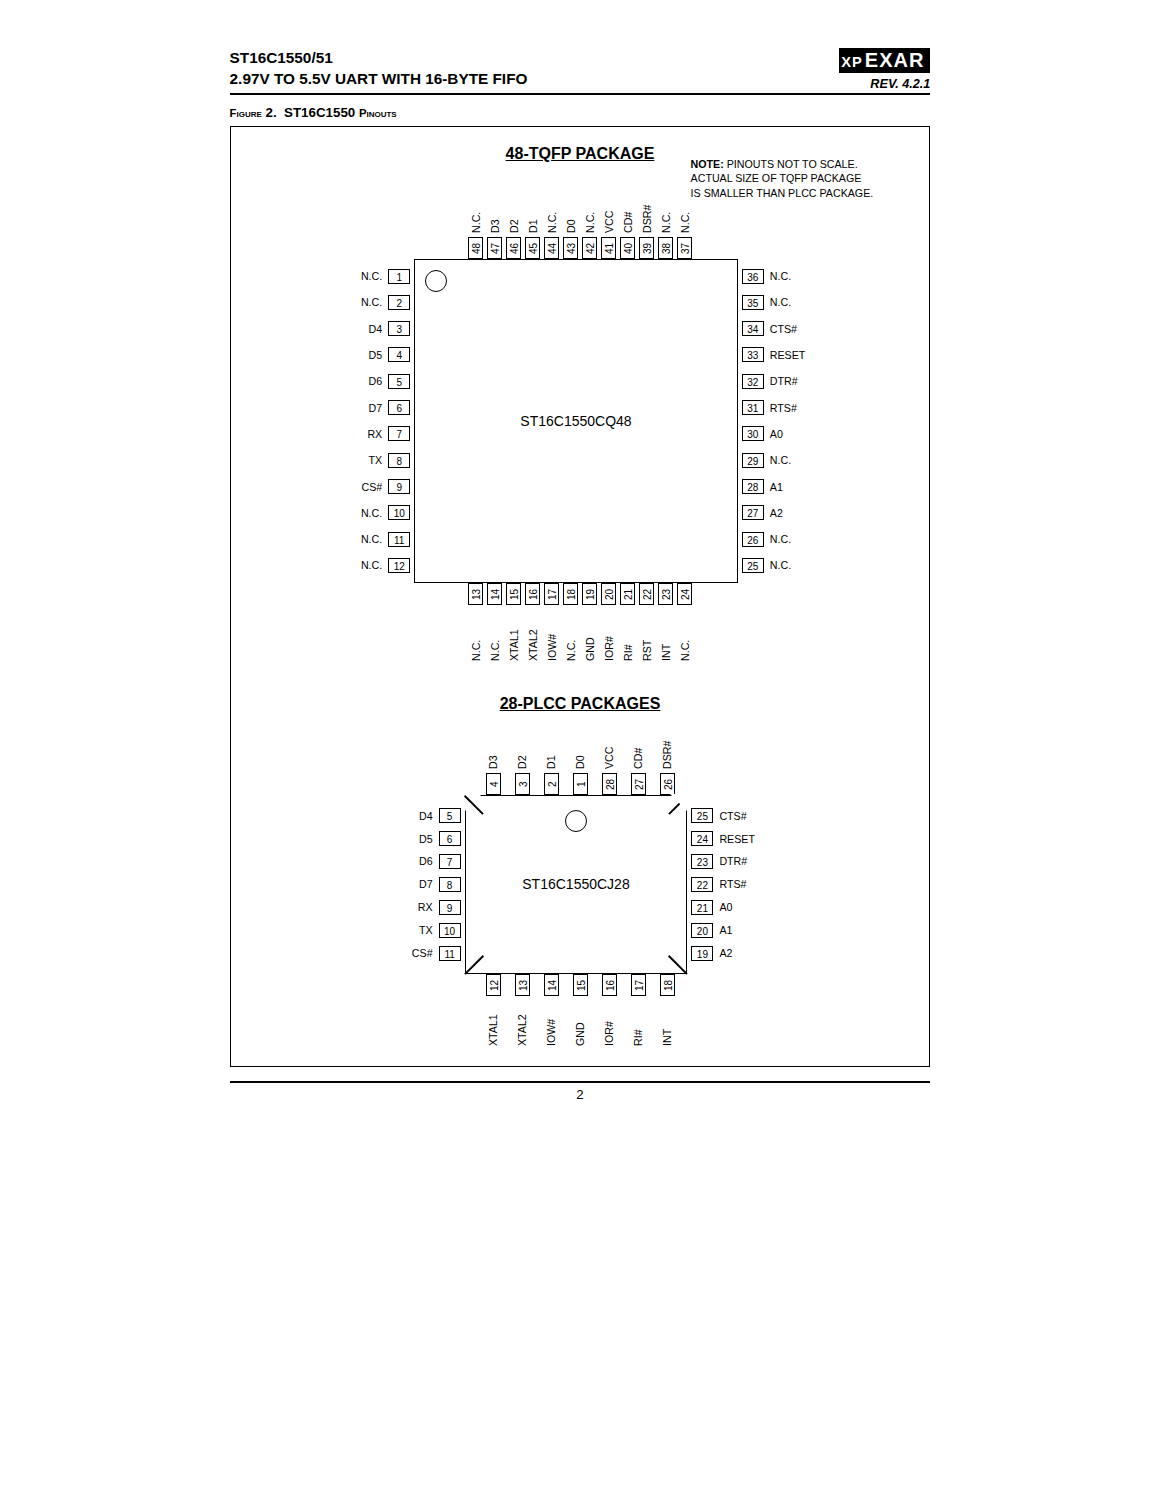ST16C1550/51
2.97V TO 5.5V UART WITH 16-BYTE FIFO
XPEXAR
REV. 4.2.1
Figure 2. ST16C1550 Pinouts
NOTE: PINOUTS NOT TO SCALE.
ACTUAL SIZE OF TQFP PACKAGE
IS SMALLER THAN PLCC PACKAGE.
48-TQFP PACKAGE
N.C.
48
D3
47
D2
46
D1
45
N.C.
44
D0
43
N.C.
42
VCC
41
CD#
40
DSR#
39
N.C.
38
N.C.
37
N.C.
1
N.C.
2
D4
3
D5
4
D6
5
D7
6
RX
7
TX
8
CS#
9
N.C.
10
N.C.
11
N.C.
12
ST16C1550CQ48
36
N.C.
35
N.C.
34
CTS#
33
RESET
32
DTR#
31
RTS#
30
A0
29
N.C.
28
A1
27
A2
26
N.C.
25
N.C.
13
N.C.
14
N.C.
15
XTAL1
16
XTAL2
17
IOW#
18
N.C.
19
GND
20
IOR#
21
RI#
22
RST
23
INT
24
N.C.
28-PLCC PACKAGES
D3
4
D2
3
D1
2
D0
1
VCC
28
CD#
27
DSR#
26
D4
5
D5
6
D6
7
D7
8
RX
9
TX
10
CS#
11
ST16C1550CJ28
25
CTS#
24
RESET
23
DTR#
22
RTS#
21
A0
20
A1
19
A2
12
XTAL1
13
XTAL2
14
IOW#
15
GND
16
IOR#
17
RI#
18
INT
2